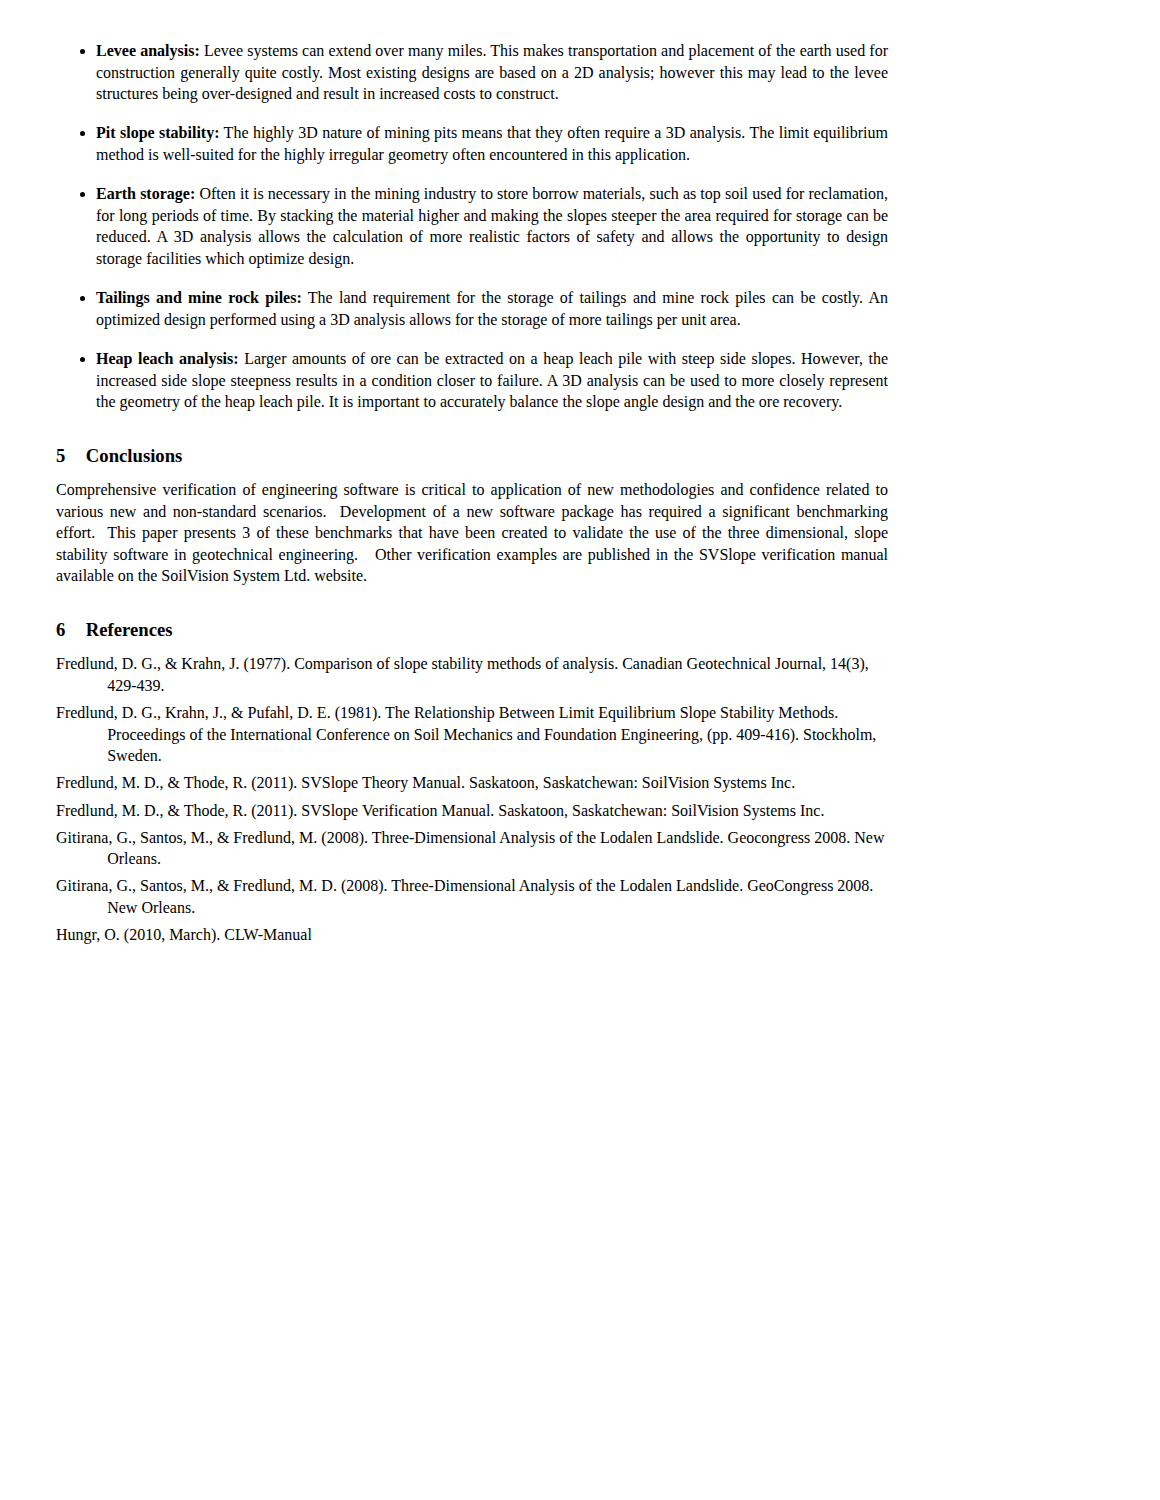Levee analysis: Levee systems can extend over many miles. This makes transportation and placement of the earth used for construction generally quite costly. Most existing designs are based on a 2D analysis; however this may lead to the levee structures being over-designed and result in increased costs to construct.
Pit slope stability: The highly 3D nature of mining pits means that they often require a 3D analysis. The limit equilibrium method is well-suited for the highly irregular geometry often encountered in this application.
Earth storage: Often it is necessary in the mining industry to store borrow materials, such as top soil used for reclamation, for long periods of time. By stacking the material higher and making the slopes steeper the area required for storage can be reduced. A 3D analysis allows the calculation of more realistic factors of safety and allows the opportunity to design storage facilities which optimize design.
Tailings and mine rock piles: The land requirement for the storage of tailings and mine rock piles can be costly. An optimized design performed using a 3D analysis allows for the storage of more tailings per unit area.
Heap leach analysis: Larger amounts of ore can be extracted on a heap leach pile with steep side slopes. However, the increased side slope steepness results in a condition closer to failure. A 3D analysis can be used to more closely represent the geometry of the heap leach pile. It is important to accurately balance the slope angle design and the ore recovery.
5 Conclusions
Comprehensive verification of engineering software is critical to application of new methodologies and confidence related to various new and non-standard scenarios. Development of a new software package has required a significant benchmarking effort. This paper presents 3 of these benchmarks that have been created to validate the use of the three dimensional, slope stability software in geotechnical engineering. Other verification examples are published in the SVSlope verification manual available on the SoilVision System Ltd. website.
6 References
Fredlund, D. G., & Krahn, J. (1977). Comparison of slope stability methods of analysis. Canadian Geotechnical Journal, 14(3), 429-439.
Fredlund, D. G., Krahn, J., & Pufahl, D. E. (1981). The Relationship Between Limit Equilibrium Slope Stability Methods. Proceedings of the International Conference on Soil Mechanics and Foundation Engineering, (pp. 409-416). Stockholm, Sweden.
Fredlund, M. D., & Thode, R. (2011). SVSlope Theory Manual. Saskatoon, Saskatchewan: SoilVision Systems Inc.
Fredlund, M. D., & Thode, R. (2011). SVSlope Verification Manual. Saskatoon, Saskatchewan: SoilVision Systems Inc.
Gitirana, G., Santos, M., & Fredlund, M. (2008). Three-Dimensional Analysis of the Lodalen Landslide. Geocongress 2008. New Orleans.
Gitirana, G., Santos, M., & Fredlund, M. D. (2008). Three-Dimensional Analysis of the Lodalen Landslide. GeoCongress 2008. New Orleans.
Hungr, O. (2010, March). CLW-Manual